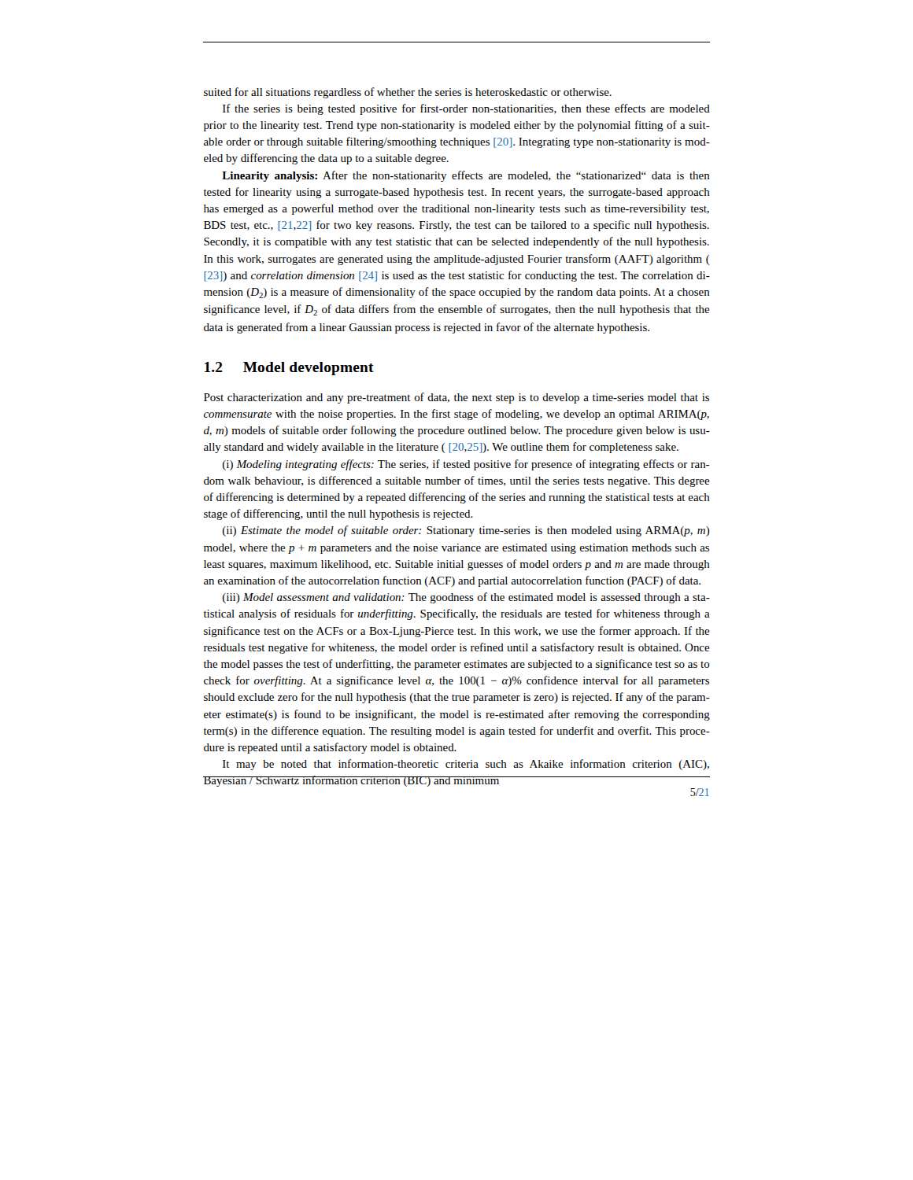suited for all situations regardless of whether the series is heteroskedastic or otherwise.
If the series is being tested positive for first-order non-stationarities, then these effects are modeled prior to the linearity test. Trend type non-stationarity is modeled either by the polynomial fitting of a suitable order or through suitable filtering/smoothing techniques [20]. Integrating type non-stationarity is modeled by differencing the data up to a suitable degree.
Linearity analysis: After the non-stationarity effects are modeled, the “stationarized“ data is then tested for linearity using a surrogate-based hypothesis test. In recent years, the surrogate-based approach has emerged as a powerful method over the traditional non-linearity tests such as time-reversibility test, BDS test, etc., [21,22] for two key reasons. Firstly, the test can be tailored to a specific null hypothesis. Secondly, it is compatible with any test statistic that can be selected independently of the null hypothesis. In this work, surrogates are generated using the amplitude-adjusted Fourier transform (AAFT) algorithm ( [23]) and correlation dimension [24] is used as the test statistic for conducting the test. The correlation dimension (D2) is a measure of dimensionality of the space occupied by the random data points. At a chosen significance level, if D2 of data differs from the ensemble of surrogates, then the null hypothesis that the data is generated from a linear Gaussian process is rejected in favor of the alternate hypothesis.
1.2 Model development
Post characterization and any pre-treatment of data, the next step is to develop a time-series model that is commensurate with the noise properties. In the first stage of modeling, we develop an optimal ARIMA(p, d, m) models of suitable order following the procedure outlined below. The procedure given below is usually standard and widely available in the literature ( [20,25]). We outline them for completeness sake.
(i) Modeling integrating effects: The series, if tested positive for presence of integrating effects or random walk behaviour, is differenced a suitable number of times, until the series tests negative. This degree of differencing is determined by a repeated differencing of the series and running the statistical tests at each stage of differencing, until the null hypothesis is rejected.
(ii) Estimate the model of suitable order: Stationary time-series is then modeled using ARMA(p, m) model, where the p + m parameters and the noise variance are estimated using estimation methods such as least squares, maximum likelihood, etc. Suitable initial guesses of model orders p and m are made through an examination of the autocorrelation function (ACF) and partial autocorrelation function (PACF) of data.
(iii) Model assessment and validation: The goodness of the estimated model is assessed through a statistical analysis of residuals for underfitting. Specifically, the residuals are tested for whiteness through a significance test on the ACFs or a Box-Ljung-Pierce test. In this work, we use the former approach. If the residuals test negative for whiteness, the model order is refined until a satisfactory result is obtained. Once the model passes the test of underfitting, the parameter estimates are subjected to a significance test so as to check for overfitting. At a significance level α, the 100(1 − α)% confidence interval for all parameters should exclude zero for the null hypothesis (that the true parameter is zero) is rejected. If any of the parameter estimate(s) is found to be insignificant, the model is re-estimated after removing the corresponding term(s) in the difference equation. The resulting model is again tested for underfit and overfit. This procedure is repeated until a satisfactory model is obtained.
It may be noted that information-theoretic criteria such as Akaike information criterion (AIC), Bayesian / Schwartz information criterion (BIC) and minimum
5/21